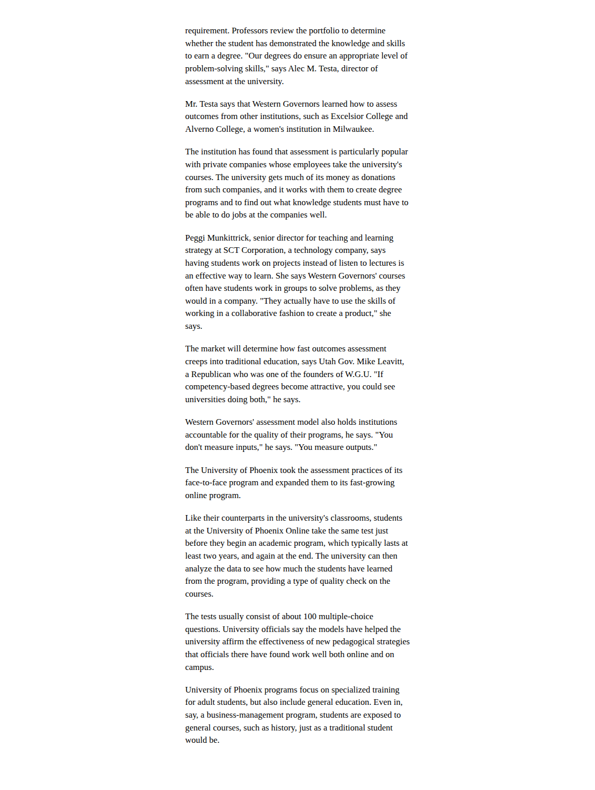requirement. Professors review the portfolio to determine whether the student has demonstrated the knowledge and skills to earn a degree. "Our degrees do ensure an appropriate level of problem-solving skills," says Alec M. Testa, director of assessment at the university.
Mr. Testa says that Western Governors learned how to assess outcomes from other institutions, such as Excelsior College and Alverno College, a women's institution in Milwaukee.
The institution has found that assessment is particularly popular with private companies whose employees take the university's courses. The university gets much of its money as donations from such companies, and it works with them to create degree programs and to find out what knowledge students must have to be able to do jobs at the companies well.
Peggi Munkittrick, senior director for teaching and learning strategy at SCT Corporation, a technology company, says having students work on projects instead of listen to lectures is an effective way to learn. She says Western Governors' courses often have students work in groups to solve problems, as they would in a company. "They actually have to use the skills of working in a collaborative fashion to create a product," she says.
The market will determine how fast outcomes assessment creeps into traditional education, says Utah Gov. Mike Leavitt, a Republican who was one of the founders of W.G.U. "If competency-based degrees become attractive, you could see universities doing both," he says.
Western Governors' assessment model also holds institutions accountable for the quality of their programs, he says. "You don't measure inputs," he says. "You measure outputs."
The University of Phoenix took the assessment practices of its face-to-face program and expanded them to its fast-growing online program.
Like their counterparts in the university's classrooms, students at the University of Phoenix Online take the same test just before they begin an academic program, which typically lasts at least two years, and again at the end. The university can then analyze the data to see how much the students have learned from the program, providing a type of quality check on the courses.
The tests usually consist of about 100 multiple-choice questions. University officials say the models have helped the university affirm the effectiveness of new pedagogical strategies that officials there have found work well both online and on campus.
University of Phoenix programs focus on specialized training for adult students, but also include general education. Even in, say, a business-management program, students are exposed to general courses, such as history, just as a traditional student would be.